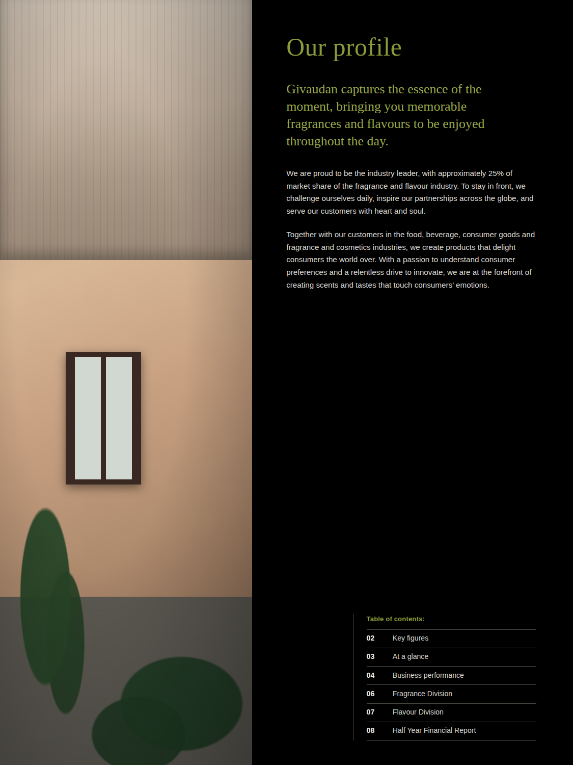Our profile
Givaudan captures the essence of the moment, bringing you memorable fragrances and flavours to be enjoyed throughout the day.
We are proud to be the industry leader, with approximately 25% of market share of the fragrance and flavour industry. To stay in front, we challenge ourselves daily, inspire our partnerships across the globe, and serve our customers with heart and soul.
Together with our customers in the food, beverage, consumer goods and fragrance and cosmetics industries, we create products that delight consumers the world over. With a passion to understand consumer preferences and a relentless drive to innovate, we are at the forefront of creating scents and tastes that touch consumers’ emotions.
Table of contents:
| 02 | Key figures |
| 03 | At a glance |
| 04 | Business performance |
| 06 | Fragrance Division |
| 07 | Flavour Division |
| 08 | Half Year Financial Report |